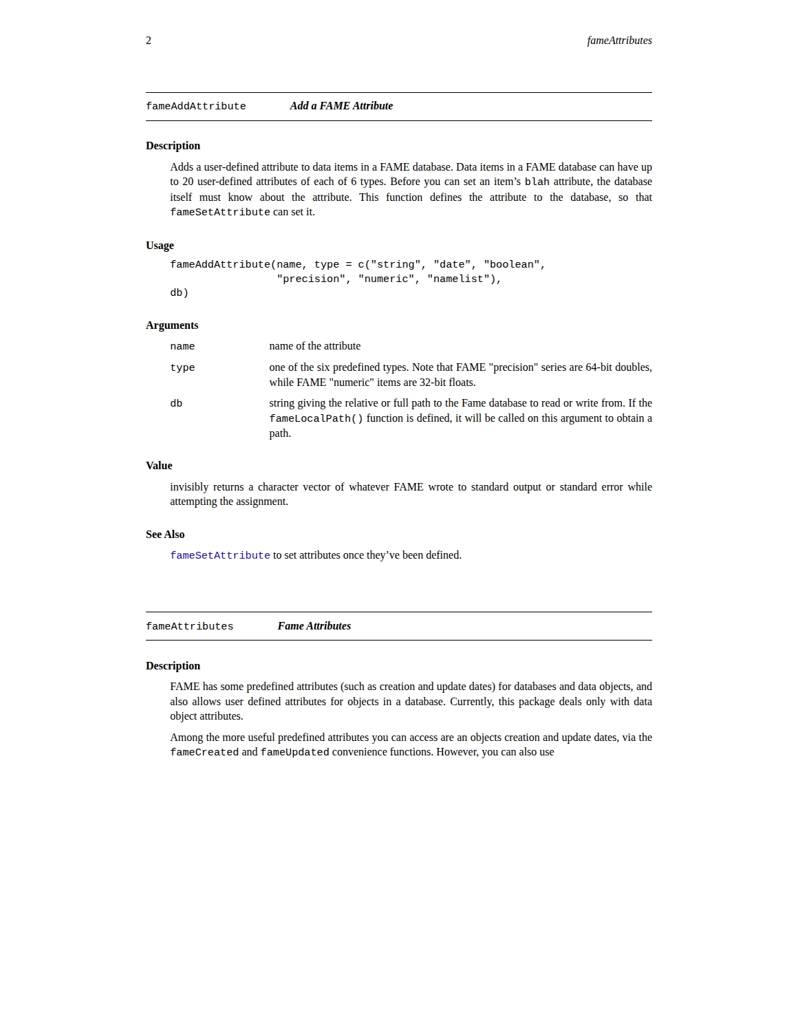2 fameAttributes
fameAddAttribute Add a FAME Attribute
Description
Adds a user-defined attribute to data items in a FAME database. Data items in a FAME database can have up to 20 user-defined attributes of each of 6 types. Before you can set an item’s blah attribute, the database itself must know about the attribute. This function defines the attribute to the database, so that fameSetAttribute can set it.
Usage
fameAddAttribute(name, type = c("string", "date", "boolean",
                 "precision", "numeric", "namelist"),
db)
Arguments
name
name of the attribute
type
one of the six predefined types. Note that FAME "precision" series are 64-bit doubles, while FAME "numeric" items are 32-bit floats.
db
string giving the relative or full path to the Fame database to read or write from. If the fameLocalPath() function is defined, it will be called on this argument to obtain a path.
Value
invisibly returns a character vector of whatever FAME wrote to standard output or standard error while attempting the assignment.
See Also
fameSetAttribute to set attributes once they’ve been defined.
fameAttributes Fame Attributes
Description
FAME has some predefined attributes (such as creation and update dates) for databases and data objects, and also allows user defined attributes for objects in a database. Currently, this package deals only with data object attributes.
Among the more useful predefined attributes you can access are an objects creation and update dates, via the fameCreated and fameUpdated convenience functions. However, you can also use